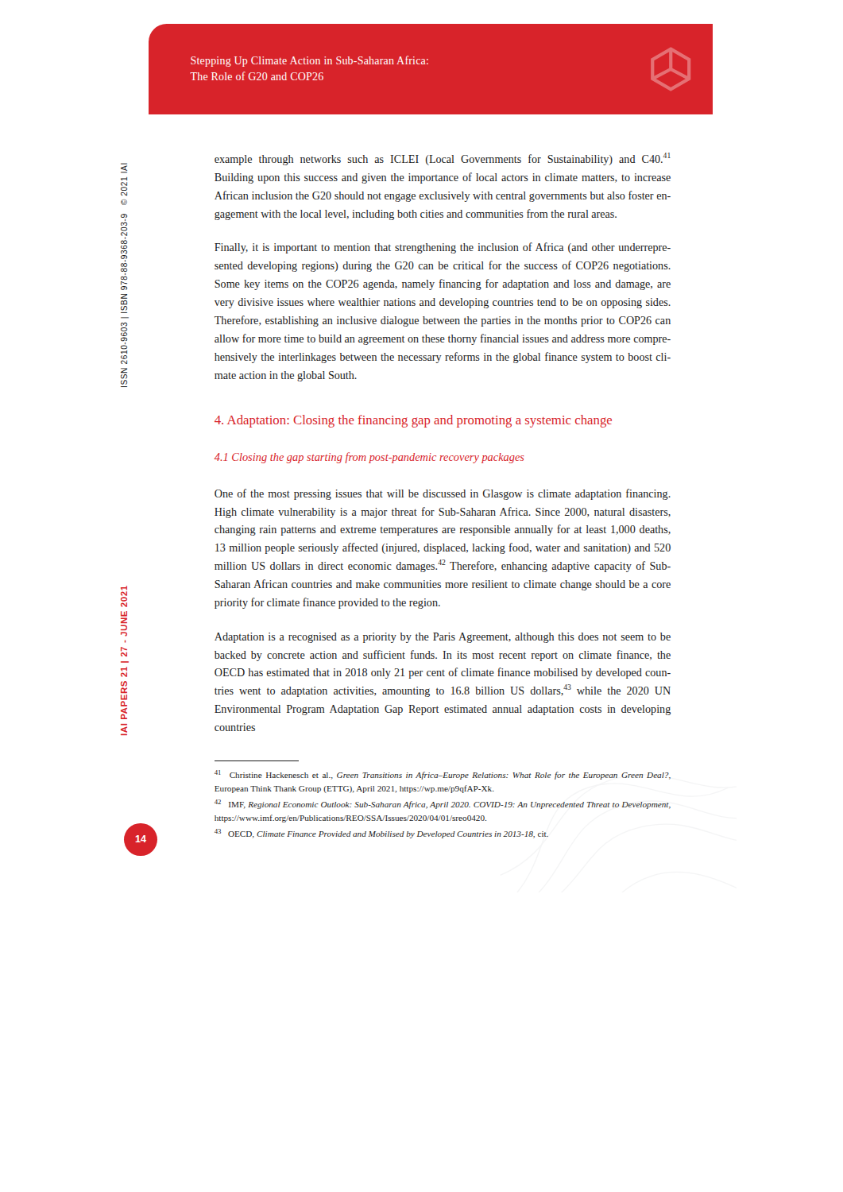ISSN 2610-9603 | ISBN 978-88-9368-203-9 © 2021 IAI
IAI PAPERS 21 | 27 - JUNE 2021
Stepping Up Climate Action in Sub-Saharan Africa:
The Role of G20 and COP26
example through networks such as ICLEI (Local Governments for Sustainability) and C40.41 Building upon this success and given the importance of local actors in climate matters, to increase African inclusion the G20 should not engage exclusively with central governments but also foster engagement with the local level, including both cities and communities from the rural areas.
Finally, it is important to mention that strengthening the inclusion of Africa (and other underrepresented developing regions) during the G20 can be critical for the success of COP26 negotiations. Some key items on the COP26 agenda, namely financing for adaptation and loss and damage, are very divisive issues where wealthier nations and developing countries tend to be on opposing sides. Therefore, establishing an inclusive dialogue between the parties in the months prior to COP26 can allow for more time to build an agreement on these thorny financial issues and address more comprehensively the interlinkages between the necessary reforms in the global finance system to boost climate action in the global South.
4. Adaptation: Closing the financing gap and promoting a systemic change
4.1 Closing the gap starting from post-pandemic recovery packages
One of the most pressing issues that will be discussed in Glasgow is climate adaptation financing. High climate vulnerability is a major threat for Sub-Saharan Africa. Since 2000, natural disasters, changing rain patterns and extreme temperatures are responsible annually for at least 1,000 deaths, 13 million people seriously affected (injured, displaced, lacking food, water and sanitation) and 520 million US dollars in direct economic damages.42 Therefore, enhancing adaptive capacity of Sub-Saharan African countries and make communities more resilient to climate change should be a core priority for climate finance provided to the region.
Adaptation is a recognised as a priority by the Paris Agreement, although this does not seem to be backed by concrete action and sufficient funds. In its most recent report on climate finance, the OECD has estimated that in 2018 only 21 per cent of climate finance mobilised by developed countries went to adaptation activities, amounting to 16.8 billion US dollars,43 while the 2020 UN Environmental Program Adaptation Gap Report estimated annual adaptation costs in developing countries
41 Christine Hackenesch et al., Green Transitions in Africa–Europe Relations: What Role for the European Green Deal?, European Think Thank Group (ETTG), April 2021, https://wp.me/p9qfAP-Xk.
42 IMF, Regional Economic Outlook: Sub-Saharan Africa, April 2020. COVID-19: An Unprecedented Threat to Development, https://www.imf.org/en/Publications/REO/SSA/Issues/2020/04/01/sreo0420.
43 OECD, Climate Finance Provided and Mobilised by Developed Countries in 2013-18, cit.
14